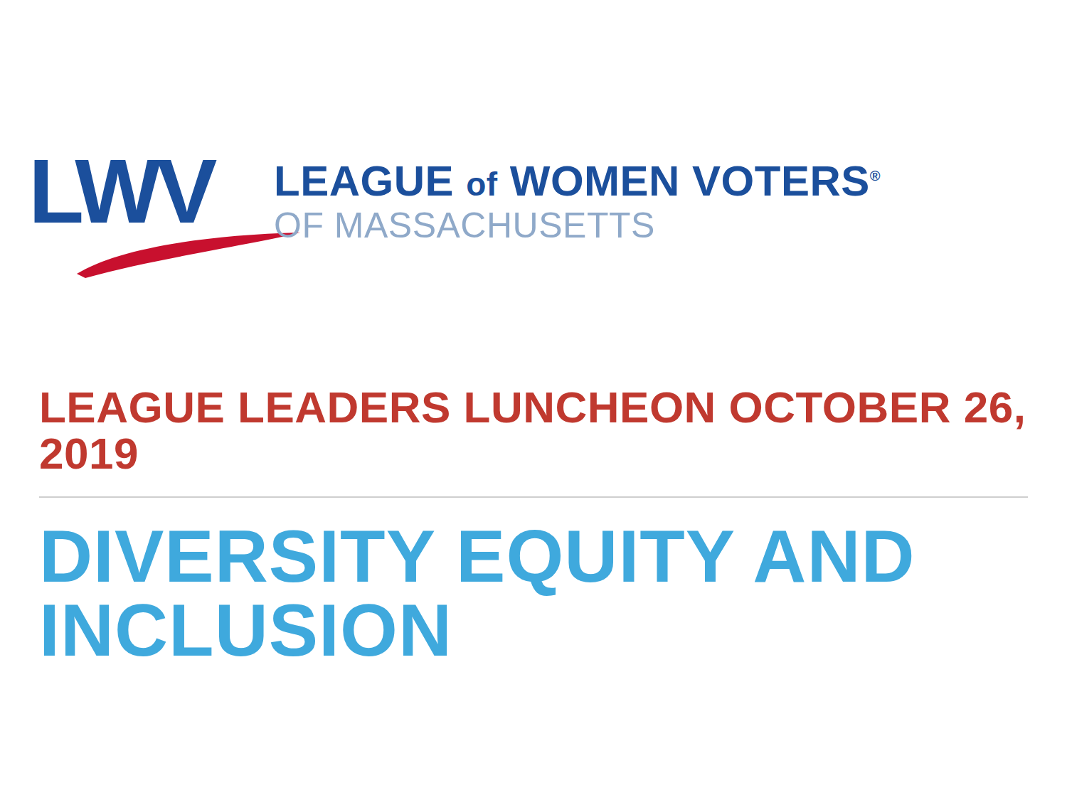LWV
LEAGUE of WOMEN VOTERS®
OF MASSACHUSETTS
League Leaders Luncheon October 26, 2019
Diversity Equity and Inclusion